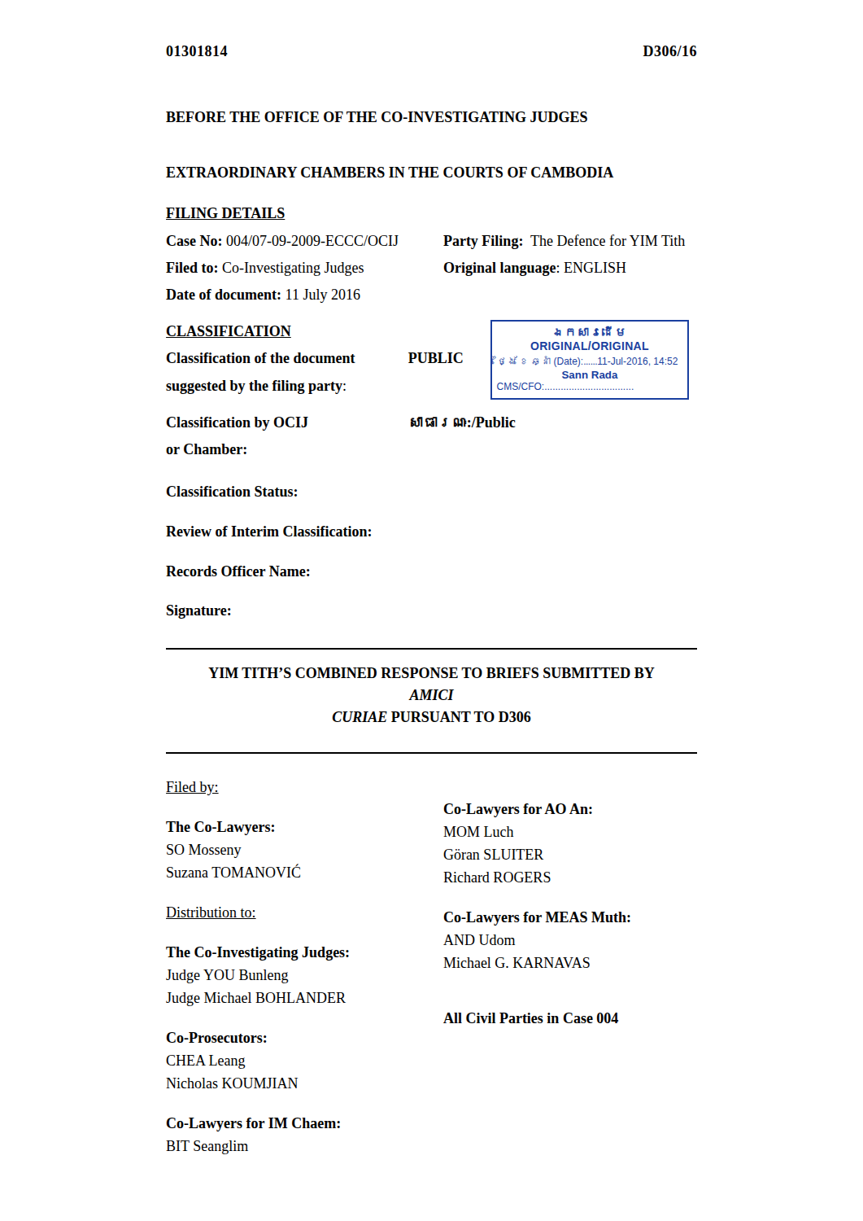01301814
D306/16
BEFORE THE OFFICE OF THE CO-INVESTIGATING JUDGES
EXTRAORDINARY CHAMBERS IN THE COURTS OF CAMBODIA
FILING DETAILS
Case No: 004/07-09-2009-ECCC/OCIJ
Party Filing: The Defence for YIM Tith
Filed to: Co-Investigating Judges
Original language: ENGLISH
Date of document: 11 July 2016
ឯកសារដើម
ORIGINAL/ORIGINAL
ថ្ងៃ ខែ ឆ្នាំ (Date):...... 11-Jul-2016, 14:52
Sann Rada CMS/CFO:.................................
CLASSIFICATION
Classification of the document
suggested by the filing party:
PUBLIC
Classification by OCIJ
or Chamber:
សាធារណៈ:/Public
Classification Status:
Review of Interim Classification:
Records Officer Name:
Signature:
YIM TITH’S COMBINED RESPONSE TO BRIEFS SUBMITTED BY AMICI
CURIAE PURSUANT TO D306
Filed by:
The Co-Lawyers:
SO Mosseny
Suzana TOMANOVIĆ
Distribution to:
The Co-Investigating Judges:
Judge YOU Bunleng
Judge Michael BOHLANDER
Co-Prosecutors:
CHEA Leang
Nicholas KOUMJIAN
Co-Lawyers for IM Chaem:
BIT Seanglim
Co-Lawyers for AO An:
MOM Luch
Göran SLUITER
Richard ROGERS
Co-Lawyers for MEAS Muth:
AND Udom
Michael G. KARNAVAS
All Civil Parties in Case 004